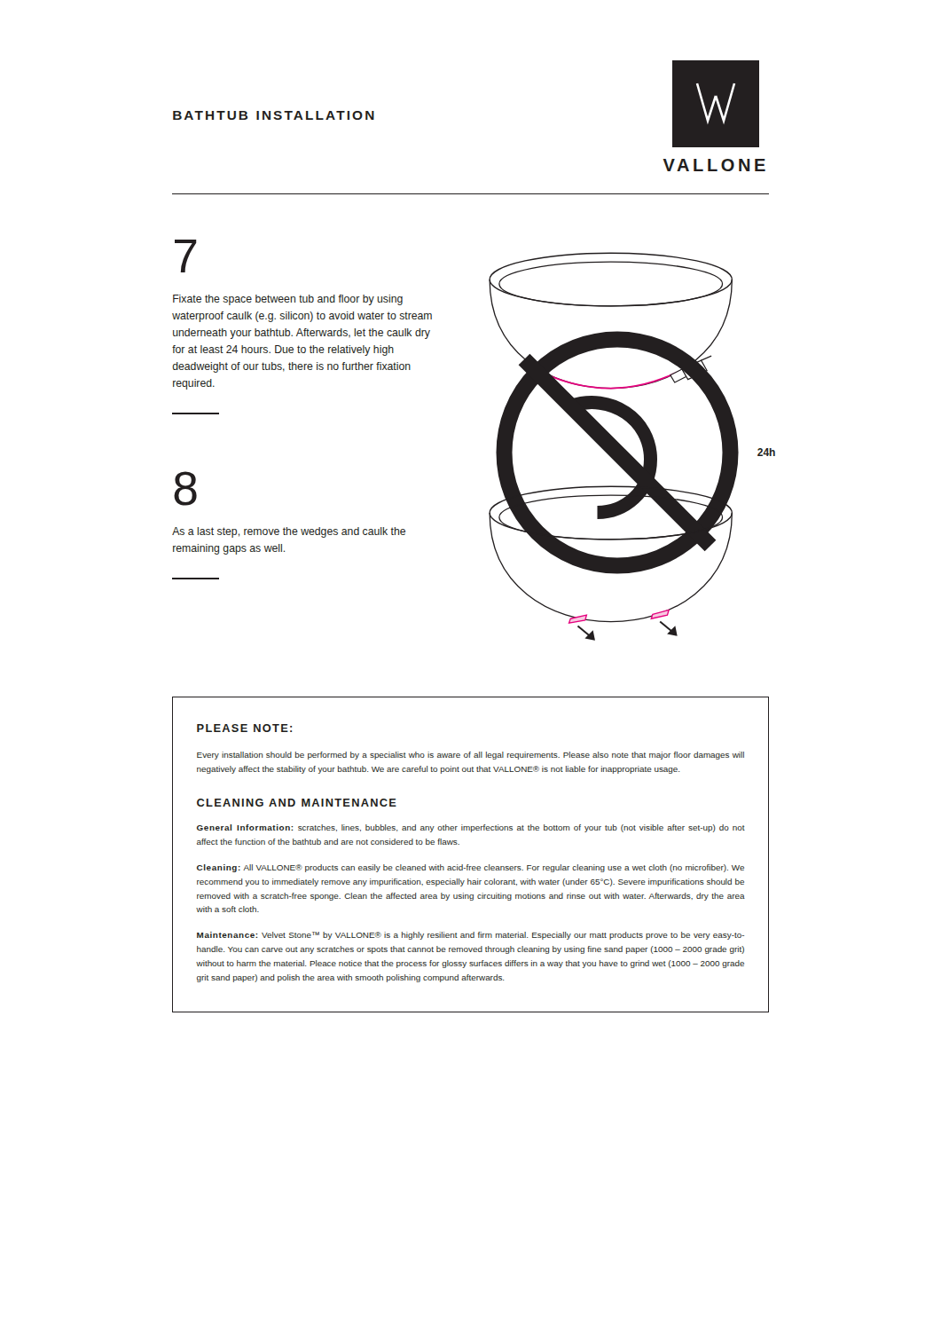Bathtub Installation
VALLONE
7
Fixate the space between tub and floor by using waterproof caulk (e.g. silicon) to avoid water to stream underneath your bathtub. Afterwards, let the caulk dry for at least 24 hours. Due to the relatively high deadweight of our tubs, there is no further fixation required.
24h
8
As a last step, remove the wedges and caulk the remaining gaps as well.
Please note:
Every installation should be performed by a specialist who is aware of all legal requirements. Please also note that major floor damages will negatively affect the stability of your bathtub. We are careful to point out that VALLONE® is not liable for inappropriate usage.
Cleaning and Maintenance
General Information: scratches, lines, bubbles, and any other imperfections at the bottom of your tub (not visible after set-up) do not affect the function of the bathtub and are not considered to be flaws.
Cleaning: All VALLONE® products can easily be cleaned with acid-free cleansers. For regular cleaning use a wet cloth (no microfiber). We recommend you to immediately remove any impurification, especially hair colorant, with water (under 65°C). Severe impurifications should be removed with a scratch-free sponge. Clean the affected area by using circuiting motions and rinse out with water. Afterwards, dry the area with a soft cloth.
Maintenance: Velvet Stone™ by VALLONE® is a highly resilient and firm material. Especially our matt products prove to be very easy-to-handle. You can carve out any scratches or spots that cannot be removed through cleaning by using fine sand paper (1000 – 2000 grade grit) without to harm the material. Pleace notice that the process for glossy surfaces differs in a way that you have to grind wet (1000 – 2000 grade grit sand paper) and polish the area with smooth polishing compund afterwards.